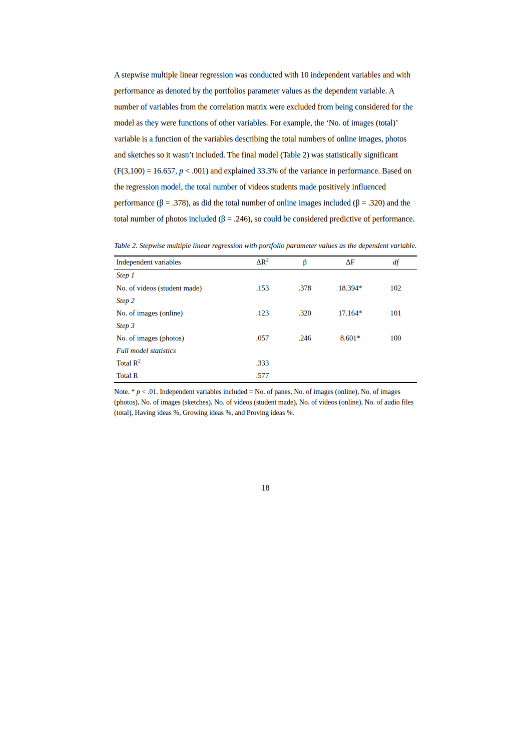A stepwise multiple linear regression was conducted with 10 independent variables and with performance as denoted by the portfolios parameter values as the dependent variable. A number of variables from the correlation matrix were excluded from being considered for the model as they were functions of other variables. For example, the ‘No. of images (total)’ variable is a function of the variables describing the total numbers of online images, photos and sketches so it wasn’t included. The final model (Table 2) was statistically significant (F(3,100) = 16.657, p < .001) and explained 33.3% of the variance in performance. Based on the regression model, the total number of videos students made positively influenced performance (β = .378), as did the total number of online images included (β = .320) and the total number of photos included (β = .246), so could be considered predictive of performance.
Table 2. Stepwise multiple linear regression with portfolio parameter values as the dependent variable.
| Independent variables | ΔR 2 | β | ΔF | df |
| --- | --- | --- | --- | --- |
| Step 1 | | | | |
| No. of videos (student made) | .153 | .378 | 18.394* | 102 |
| Step 2 | | | | |
| No. of images (online) | .123 | .320 | 17.164* | 101 |
| Step 3 | | | | |
| No. of images (photos) | .057 | .246 | 8.601* | 100 |
| Full model statistics | | | | |
| Total R 2 | .333 | | | |
| Total R | .577 | | | |
Note. * p < .01. Independent variables included = No. of panes, No. of images (online), No. of images (photos), No. of images (sketches), No. of videos (student made), No. of videos (online), No. of audio files (total), Having ideas %, Growing ideas %, and Proving ideas %.
18